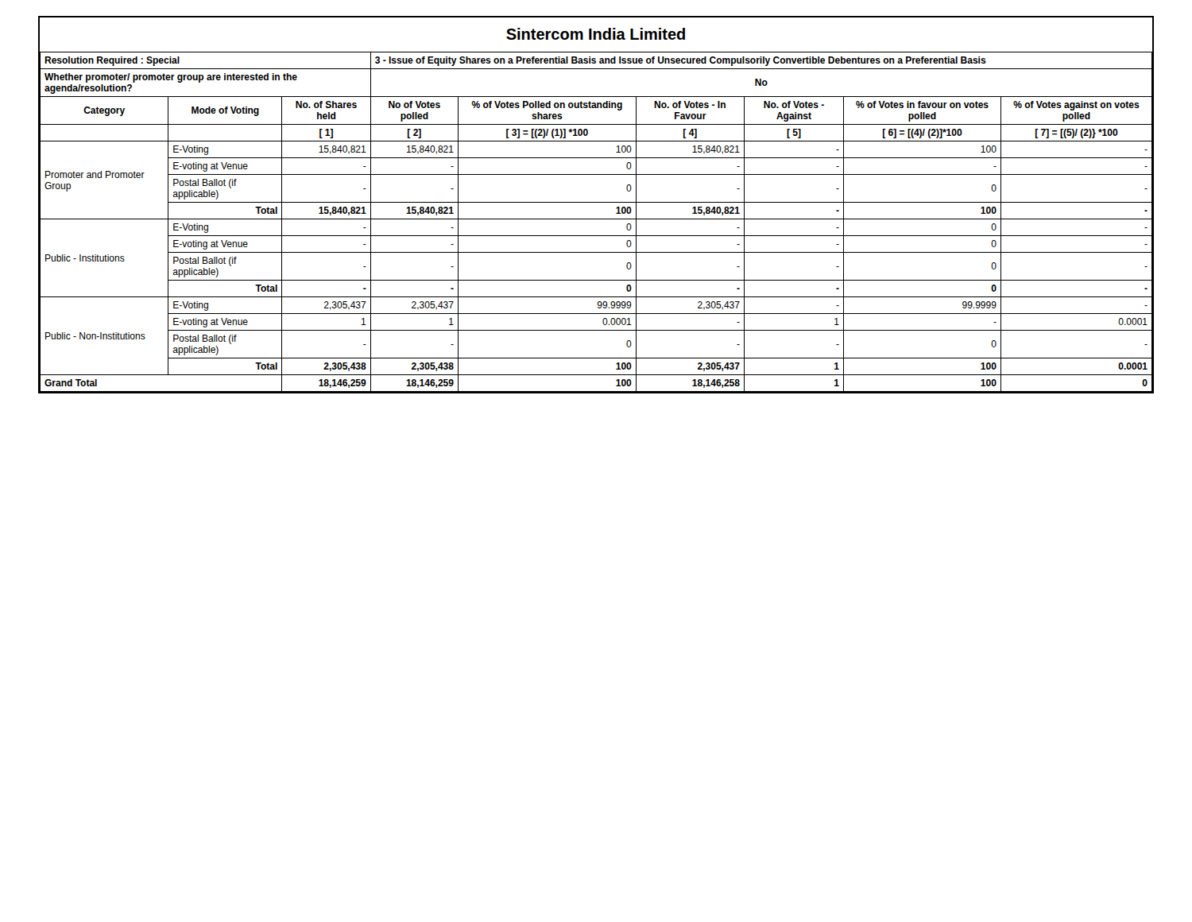| Sintercom India Limited |
| Resolution Required : Special | 3 - Issue of Equity Shares on a Preferential Basis and Issue of Unsecured Compulsorily Convertible Debentures on a Preferential Basis |
| Whether promoter/ promoter group are interested in the agenda/resolution? | No |
| Category | Mode of Voting | No. of Shares held | No of Votes polled | % of Votes Polled on outstanding shares | No. of Votes - In Favour | No. of Votes - Against | % of Votes in favour on votes polled | % of Votes against on votes polled |
| | | [ 1] | [ 2] | [ 3] = [(2)/ (1)] *100 | [ 4] | [ 5] | [ 6] = [(4)/ (2)]*100 | [ 7] = [(5)/ (2)} *100 |
| Promoter and Promoter Group | E-Voting | 15,840,821 | 15,840,821 | 100 | 15,840,821 | - | 100 | - |
| E-voting at Venue | - | - | 0 | - | - | - | - |
| Postal Ballot (if applicable) | - | - | 0 | - | - | 0 | - |
| Total | 15,840,821 | 15,840,821 | 100 | 15,840,821 | - | 100 | - |
| Public - Institutions | E-Voting | - | - | 0 | - | - | 0 | - |
| E-voting at Venue | - | - | 0 | - | - | 0 | - |
| Postal Ballot (if applicable) | - | - | 0 | - | - | 0 | - |
| Total | - | - | 0 | - | - | 0 | - |
| Public - Non-Institutions | E-Voting | 2,305,437 | 2,305,437 | 99.9999 | 2,305,437 | - | 99.9999 | - |
| E-voting at Venue | 1 | 1 | 0.0001 | - | 1 | - | 0.0001 |
| Postal Ballot (if applicable) | - | - | 0 | - | - | 0 | - |
| Total | 2,305,438 | 2,305,438 | 100 | 2,305,437 | 1 | 100 | 0.0001 |
| Grand Total | 18,146,259 | 18,146,259 | 100 | 18,146,258 | 1 | 100 | 0 |